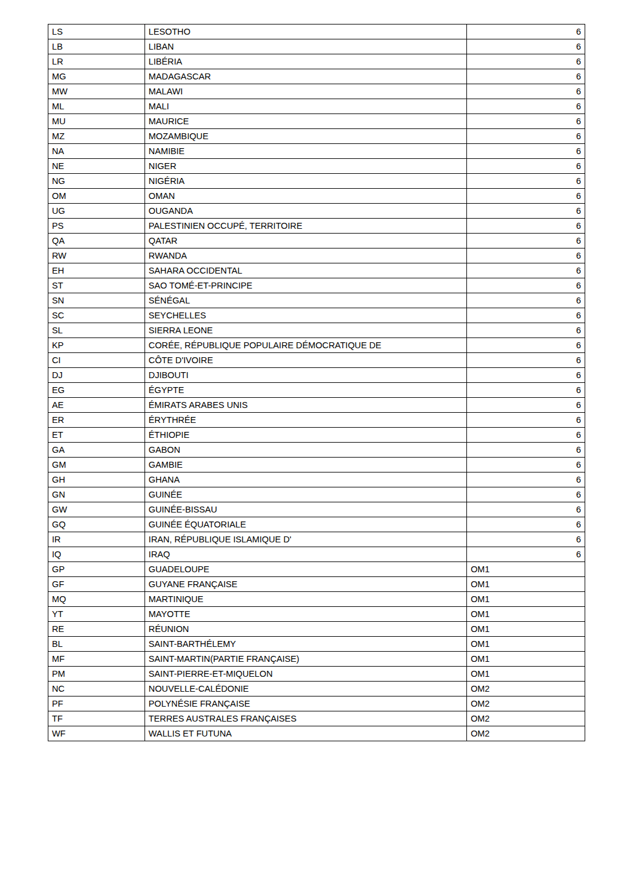| LS | LESOTHO | 6 |
| LB | LIBAN | 6 |
| LR | LIBÉRIA | 6 |
| MG | MADAGASCAR | 6 |
| MW | MALAWI | 6 |
| ML | MALI | 6 |
| MU | MAURICE | 6 |
| MZ | MOZAMBIQUE | 6 |
| NA | NAMIBIE | 6 |
| NE | NIGER | 6 |
| NG | NIGÉRIA | 6 |
| OM | OMAN | 6 |
| UG | OUGANDA | 6 |
| PS | PALESTINIEN OCCUPÉ, TERRITOIRE | 6 |
| QA | QATAR | 6 |
| RW | RWANDA | 6 |
| EH | SAHARA OCCIDENTAL | 6 |
| ST | SAO TOMÉ-ET-PRINCIPE | 6 |
| SN | SÉNÉGAL | 6 |
| SC | SEYCHELLES | 6 |
| SL | SIERRA LEONE | 6 |
| KP | CORÉE, RÉPUBLIQUE POPULAIRE DÉMOCRATIQUE DE | 6 |
| CI | CÔTE D'IVOIRE | 6 |
| DJ | DJIBOUTI | 6 |
| EG | ÉGYPTE | 6 |
| AE | ÉMIRATS ARABES UNIS | 6 |
| ER | ÉRYTHRÉE | 6 |
| ET | ÉTHIOPIE | 6 |
| GA | GABON | 6 |
| GM | GAMBIE | 6 |
| GH | GHANA | 6 |
| GN | GUINÉE | 6 |
| GW | GUINÉE-BISSAU | 6 |
| GQ | GUINÉE ÉQUATORIALE | 6 |
| IR | IRAN, RÉPUBLIQUE ISLAMIQUE D' | 6 |
| IQ | IRAQ | 6 |
| GP | GUADELOUPE | OM1 |
| GF | GUYANE FRANÇAISE | OM1 |
| MQ | MARTINIQUE | OM1 |
| YT | MAYOTTE | OM1 |
| RE | RÉUNION | OM1 |
| BL | SAINT-BARTHÉLEMY | OM1 |
| MF | SAINT-MARTIN(PARTIE FRANÇAISE) | OM1 |
| PM | SAINT-PIERRE-ET-MIQUELON | OM1 |
| NC | NOUVELLE-CALÉDONIE | OM2 |
| PF | POLYNÉSIE FRANÇAISE | OM2 |
| TF | TERRES AUSTRALES FRANÇAISES | OM2 |
| WF | WALLIS ET FUTUNA | OM2 |